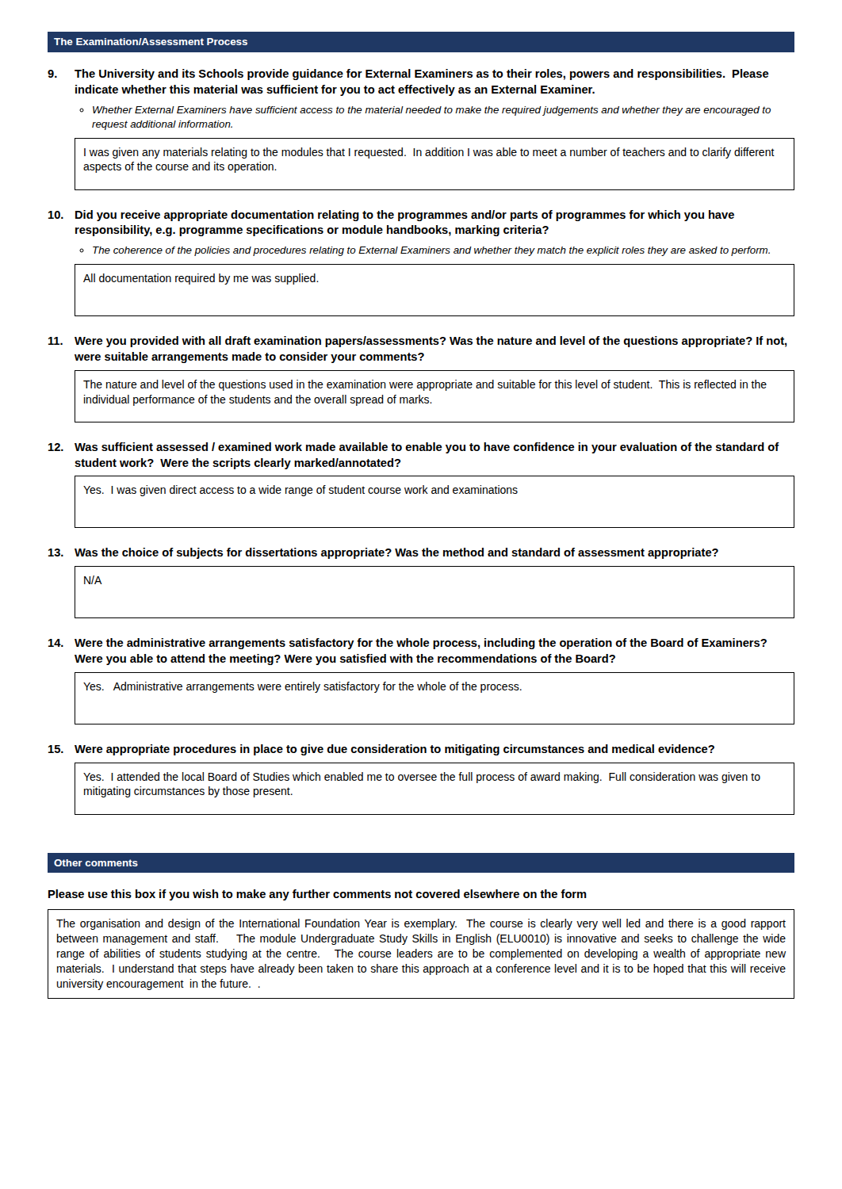The Examination/Assessment Process
The University and its Schools provide guidance for External Examiners as to their roles, powers and responsibilities. Please indicate whether this material was sufficient for you to act effectively as an External Examiner.
Whether External Examiners have sufficient access to the material needed to make the required judgements and whether they are encouraged to request additional information.
I was given any materials relating to the modules that I requested. In addition I was able to meet a number of teachers and to clarify different aspects of the course and its operation.
Did you receive appropriate documentation relating to the programmes and/or parts of programmes for which you have responsibility, e.g. programme specifications or module handbooks, marking criteria?
The coherence of the policies and procedures relating to External Examiners and whether they match the explicit roles they are asked to perform.
All documentation required by me was supplied.
Were you provided with all draft examination papers/assessments? Was the nature and level of the questions appropriate? If not, were suitable arrangements made to consider your comments?
The nature and level of the questions used in the examination were appropriate and suitable for this level of student. This is reflected in the individual performance of the students and the overall spread of marks.
Was sufficient assessed / examined work made available to enable you to have confidence in your evaluation of the standard of student work? Were the scripts clearly marked/annotated?
Yes. I was given direct access to a wide range of student course work and examinations
Was the choice of subjects for dissertations appropriate? Was the method and standard of assessment appropriate?
N/A
Were the administrative arrangements satisfactory for the whole process, including the operation of the Board of Examiners? Were you able to attend the meeting? Were you satisfied with the recommendations of the Board?
Yes. Administrative arrangements were entirely satisfactory for the whole of the process.
Were appropriate procedures in place to give due consideration to mitigating circumstances and medical evidence?
Yes. I attended the local Board of Studies which enabled me to oversee the full process of award making. Full consideration was given to mitigating circumstances by those present.
Other comments
Please use this box if you wish to make any further comments not covered elsewhere on the form
The organisation and design of the International Foundation Year is exemplary. The course is clearly very well led and there is a good rapport between management and staff. The module Undergraduate Study Skills in English (ELU0010) is innovative and seeks to challenge the wide range of abilities of students studying at the centre. The course leaders are to be complemented on developing a wealth of appropriate new materials. I understand that steps have already been taken to share this approach at a conference level and it is to be hoped that this will receive university encouragement in the future. .